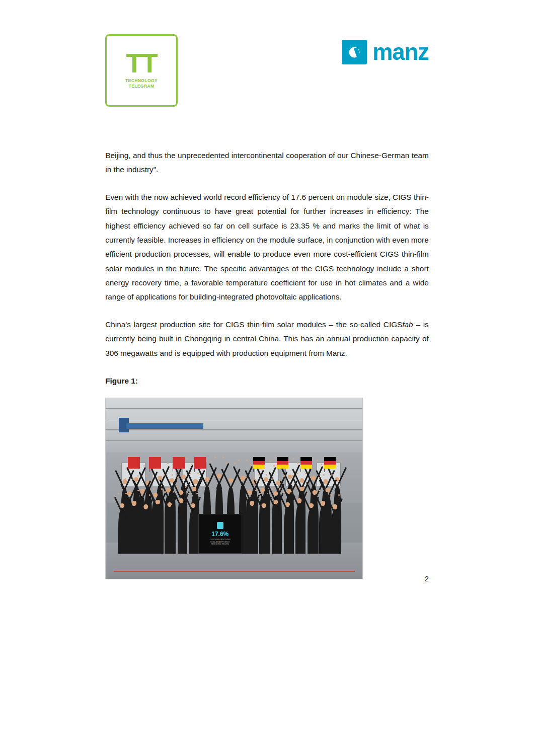TT
TECHNOLOGY
TELEGRAM
manz
Beijing, and thus the unprecedented intercontinental cooperation of our Chinese-German team in the industry".
Even with the now achieved world record efficiency of 17.6 percent on module size, CIGS thin-film technology continuous to have great potential for further increases in efficiency: The highest efficiency achieved so far on cell surface is 23.35 % and marks the limit of what is currently feasible. Increases in efficiency on the module surface, in conjunction with even more efficient production processes, will enable to produce even more cost-efficient CIGS thin-film solar modules in the future. The specific advantages of the CIGS technology include a short energy recovery time, a favorable temperature coefficient for use in hot climates and a wide range of applications for building-integrated photovoltaic applications.
China's largest production site for CIGS thin-film solar modules – the so-called CIGSfab – is currently being built in Chongqing in central China. This has an annual production capacity of 306 megawatts and is equipped with production equipment from Manz.
Figure 1:
17.6%
CIGS THIN-FILM MODULES
TOTAL AREA EFFICIENCY
NEW WORLD RECORD
2